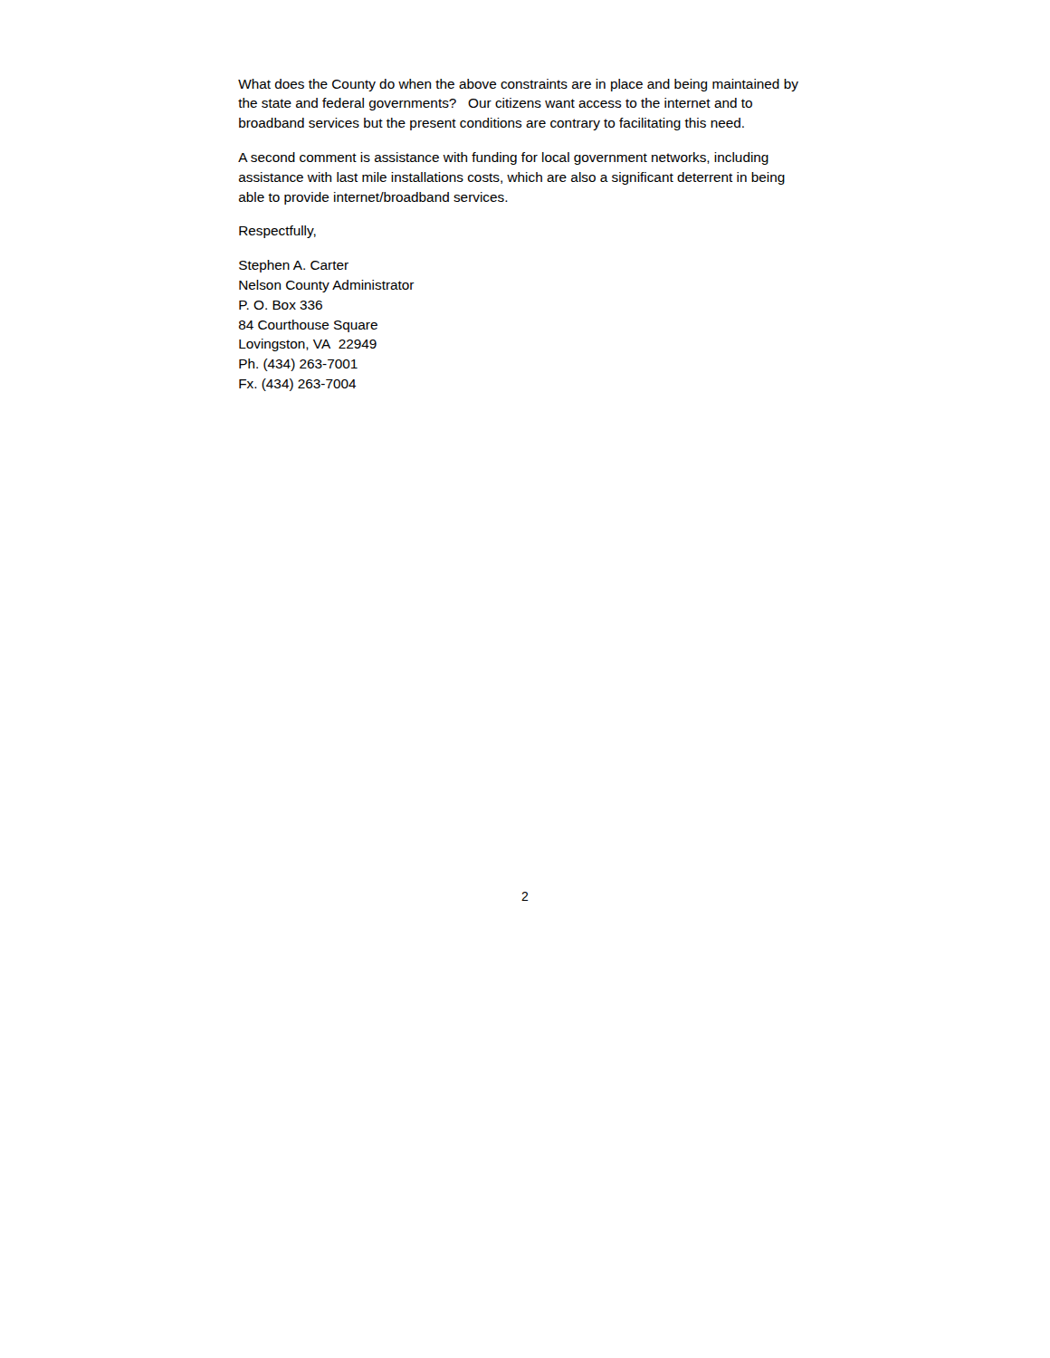What does the County do when the above constraints are in place and being maintained by the state and federal governments? Our citizens want access to the internet and to broadband services but the present conditions are contrary to facilitating this need.
A second comment is assistance with funding for local government networks, including assistance with last mile installations costs, which are also a significant deterrent in being able to provide internet/broadband services.
Respectfully,
Stephen A. Carter
Nelson County Administrator
P. O. Box 336
84 Courthouse Square
Lovingston, VA 22949
Ph. (434) 263-7001
Fx. (434) 263-7004
2